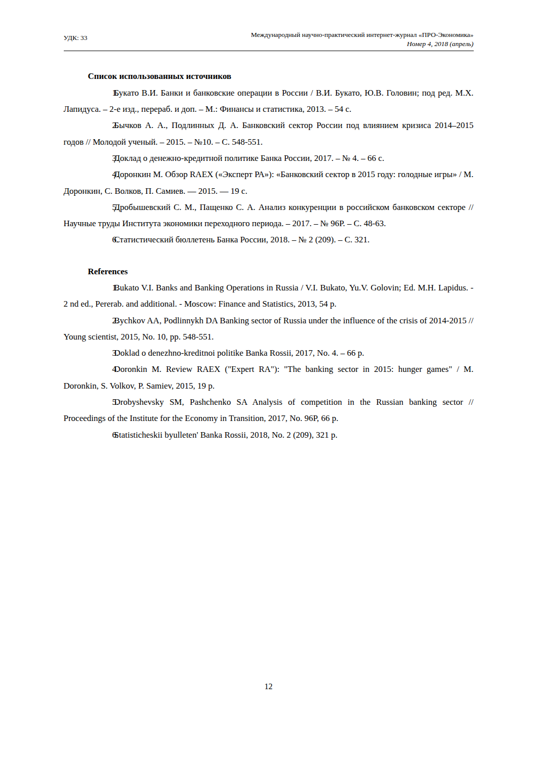УДК: 33
Международный научно-практический интернет-журнал «ПРО-Экономика»
Номер 4, 2018 (апрель)
Список использованных источников
1. Букато В.И. Банки и банковские операции в России / В.И. Букато, Ю.В. Головин; под ред. М.Х. Лапидуса. – 2-е изд., перераб. и доп. – М.: Финансы и статистика, 2013. – 54 с.
2. Бычков А. А., Подлинных Д. А. Банковский сектор России под влиянием кризиса 2014–2015 годов // Молодой ученый. – 2015. – №10. – С. 548-551.
3. Доклад о денежно-кредитной политике Банка России, 2017. – № 4. – 66 с.
4. Доронкин М. Обзор RAEX («Эксперт РА»): «Банковский сектор в 2015 году: голодные игры» / М. Доронкин, С. Волков, П. Самиев. — 2015. — 19 с.
5. Дробышевский С. М., Пащенко С. А. Анализ конкуренции в российском банковском секторе // Научные труды Института экономики переходного периода. – 2017. – № 96Р. – С. 48-63.
6. Статистический бюллетень Банка России, 2018. – № 2 (209). – С. 321.
References
1. Bukato V.I. Banks and Banking Operations in Russia / V.I. Bukato, Yu.V. Golovin; Ed. M.H. Lapidus. - 2 nd ed., Pererab. and additional. - Moscow: Finance and Statistics, 2013, 54 p.
2. Bychkov AA, Podlinnykh DA Banking sector of Russia under the influence of the crisis of 2014-2015 // Young scientist, 2015, No. 10, pp. 548-551.
3. Doklad o denezhno-kreditnoi politike Banka Rossii, 2017, No. 4. – 66 p.
4. Doronkin M. Review RAEX ("Expert RA"): "The banking sector in 2015: hunger games" / M. Doronkin, S. Volkov, P. Samiev, 2015, 19 p.
5. Drobyshevsky SM, Pashchenko SA Analysis of competition in the Russian banking sector // Proceedings of the Institute for the Economy in Transition, 2017, No. 96P, 66 p.
6. Statisticheskii byulleten' Banka Rossii, 2018, No. 2 (209), 321 p.
12